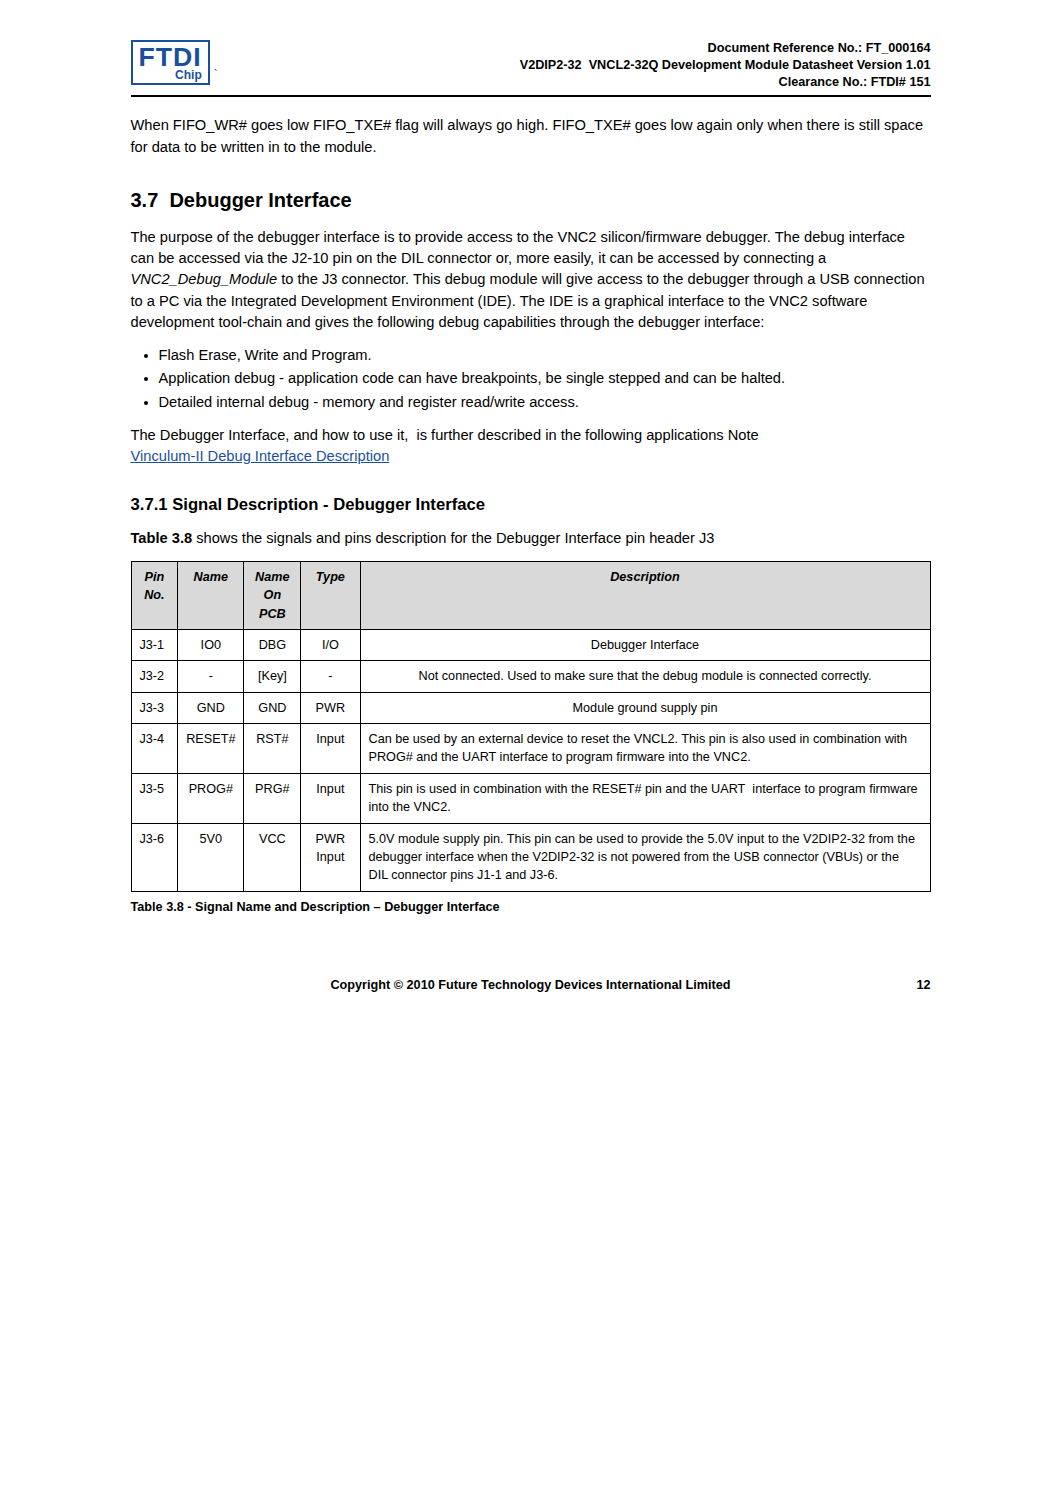FTDIChip `
Document Reference No.: FT_000164
V2DIP2-32 VNCL2-32Q Development Module Datasheet Version 1.01
Clearance No.: FTDI# 151
When FIFO_WR# goes low FIFO_TXE# flag will always go high. FIFO_TXE# goes low again only when there is still space for data to be written in to the module.
3.7 Debugger Interface
The purpose of the debugger interface is to provide access to the VNC2 silicon/firmware debugger. The debug interface can be accessed via the J2-10 pin on the DIL connector or, more easily, it can be accessed by connecting a VNC2_Debug_Module to the J3 connector. This debug module will give access to the debugger through a USB connection to a PC via the Integrated Development Environment (IDE). The IDE is a graphical interface to the VNC2 software development tool-chain and gives the following debug capabilities through the debugger interface:
Flash Erase, Write and Program.
Application debug - application code can have breakpoints, be single stepped and can be halted.
Detailed internal debug - memory and register read/write access.
The Debugger Interface, and how to use it, is further described in the following applications Note
Vinculum-II Debug Interface Description
3.7.1 Signal Description - Debugger Interface
Table 3.8 shows the signals and pins description for the Debugger Interface pin header J3
| Pin No. | Name | Name On PCB | Type | Description |
| --- | --- | --- | --- | --- |
| J3-1 | IO0 | DBG | I/O | Debugger Interface |
| J3-2 | - | [Key] | - | Not connected. Used to make sure that the debug module is connected correctly. |
| J3-3 | GND | GND | PWR | Module ground supply pin |
| J3-4 | RESET# | RST# | Input | Can be used by an external device to reset the VNCL2. This pin is also used in combination with PROG# and the UART interface to program firmware into the VNC2. |
| J3-5 | PROG# | PRG# | Input | This pin is used in combination with the RESET# pin and the UART interface to program firmware into the VNC2. |
| J3-6 | 5V0 | VCC | PWR Input | 5.0V module supply pin. This pin can be used to provide the 5.0V input to the V2DIP2-32 from the debugger interface when the V2DIP2-32 is not powered from the USB connector (VBUs) or the DIL connector pins J1-1 and J3-6. |
Table 3.8 - Signal Name and Description – Debugger Interface
Copyright © 2010 Future Technology Devices International Limited 12